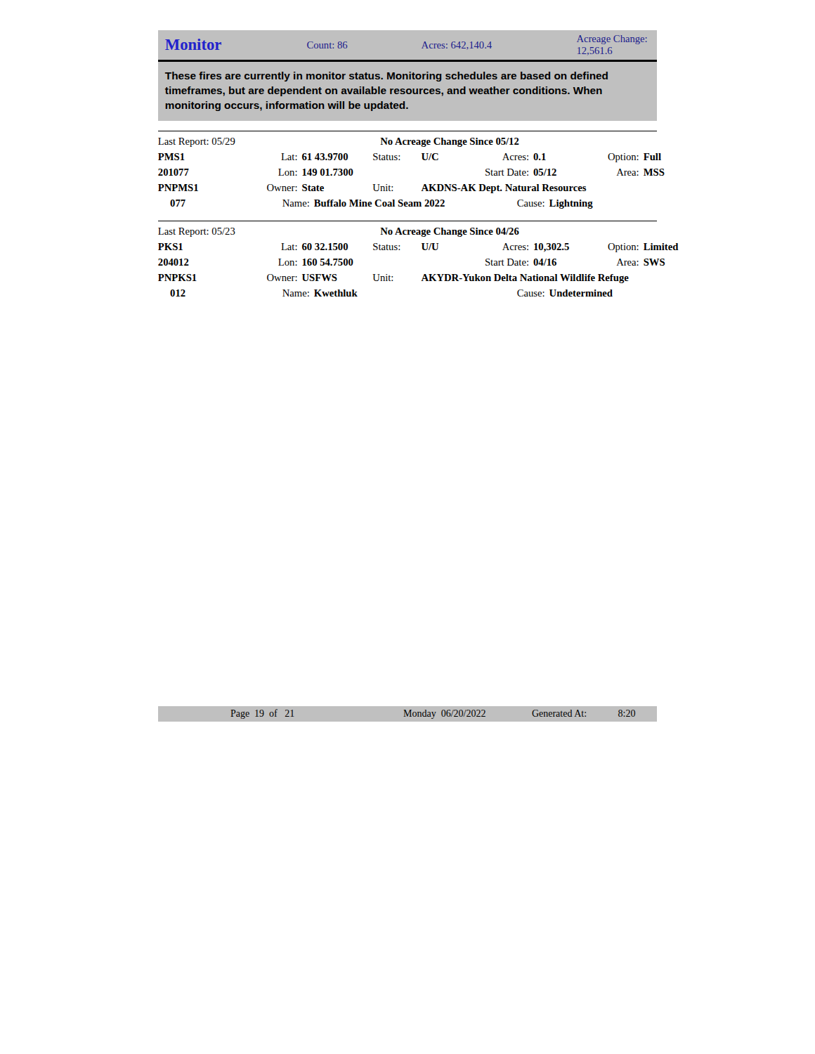Monitor
Count: 86
Acres: 642,140.4
Acreage Change: 12,561.6
These fires are currently in monitor status. Monitoring schedules are based on defined timeframes, but are dependent on available resources, and weather conditions. When monitoring occurs, information will be updated.
Last Report: 05/29
No Acreage Change Since 05/12
PMS1
Lat:
61 43.9700
Status:
U/C
Acres:
0.1
Option:
Full
201077
Lon:
149 01.7300
Start Date:
05/12
Area:
MSS
PNPMS1
Owner:
State
Unit:
AKDNS-AK Dept. Natural Resources
077
Name:
Buffalo Mine Coal Seam 2022
Cause:
Lightning
Last Report: 05/23
No Acreage Change Since 04/26
PKS1
Lat:
60 32.1500
Status:
U/U
Acres:
10,302.5
Option:
Limited
204012
Lon:
160 54.7500
Start Date:
04/16
Area:
SWS
PNPKS1
Owner:
USFWS
Unit:
AKYDR-Yukon Delta National Wildlife Refuge
012
Name:
Kwethluk
Cause:
Undetermined
Page 19 of 21
Monday 06/20/2022
Generated At:
8:20